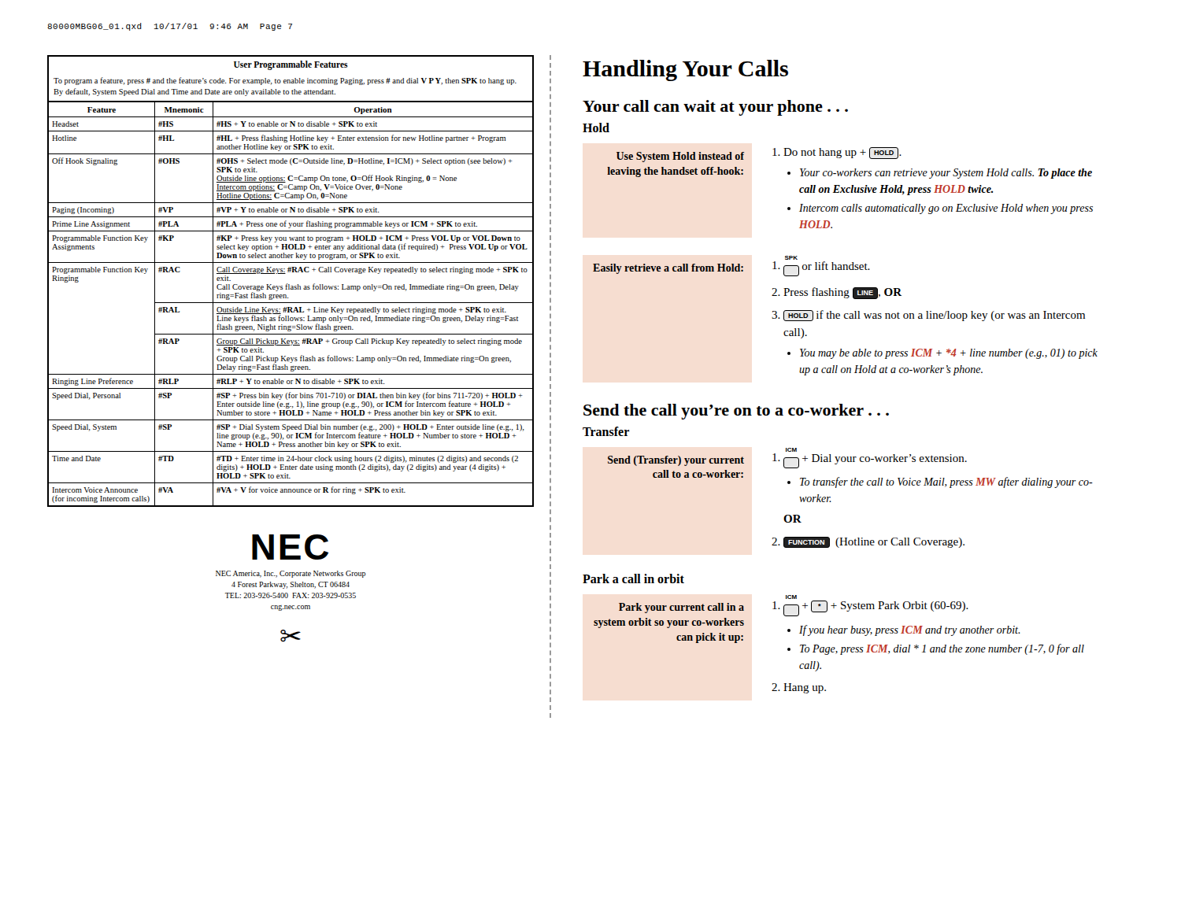80000MBG06_01.qxd 10/17/01 9:46 AM Page 7
User Programmable Features
To program a feature, press # and the feature’s code. For example, to enable incoming Paging, press # and dial V P Y, then SPK to hang up. By default, System Speed Dial and Time and Date are only available to the attendant.
| Feature | Mnemonic | Operation |
| --- | --- | --- |
| Headset | #HS | #HS + Y to enable or N to disable + SPK to exit |
| Hotline | #HL | #HL + Press flashing Hotline key + Enter extension for new Hotline partner + Program another Hotline key or SPK to exit. |
| Off Hook Signaling | #OHS | #OHS + Select mode ( C =Outside line, D =Hotline, I =ICM) + Select option (see below) + SPK to exit. Outside line options: C =Camp On tone, O =Off Hook Ringing, 0 = None Intercom options: C =Camp On, V =Voice Over, 0 =None Hotline Options: C =Camp On, 0 =None |
| Paging (Incoming) | #VP | #VP + Y to enable or N to disable + SPK to exit. |
| Prime Line Assignment | #PLA | #PLA + Press one of your flashing programmable keys or ICM + SPK to exit. |
| Programmable Function Key Assignments | #KP | #KP + Press key you want to program + HOLD + ICM + Press VOL Up or VOL Down to select key option + HOLD + enter any additional data (if required) + Press VOL Up or VOL Down to select another key to program, or SPK to exit. |
| Programmable Function Key Ringing | #RAC | Call Coverage Keys: #RAC + Call Coverage Key repeatedly to select ringing mode + SPK to exit. Call Coverage Keys flash as follows: Lamp only=On red, Immediate ring=On green, Delay ring=Fast flash green. |
| #RAL | Outside Line Keys: #RAL + Line Key repeatedly to select ringing mode + SPK to exit. Line keys flash as follows: Lamp only=On red, Immediate ring=On green, Delay ring=Fast flash green, Night ring=Slow flash green. |
| #RAP | Group Call Pickup Keys: #RAP + Group Call Pickup Key repeatedly to select ringing mode + SPK to exit. Group Call Pickup Keys flash as follows: Lamp only=On red, Immediate ring=On green, Delay ring=Fast flash green. |
| Ringing Line Preference | #RLP | #RLP + Y to enable or N to disable + SPK to exit. |
| Speed Dial, Personal | #SP | #SP + Press bin key (for bins 701-710) or DIAL then bin key (for bins 711-720) + HOLD + Enter outside line (e.g., 1), line group (e.g., 90), or ICM for Intercom feature + HOLD + Number to store + HOLD + Name + HOLD + Press another bin key or SPK to exit. |
| Speed Dial, System | #SP | #SP + Dial System Speed Dial bin number (e.g., 200) + HOLD + Enter outside line (e.g., 1), line group (e.g., 90), or ICM for Intercom feature + HOLD + Number to store + HOLD + Name + HOLD + Press another bin key or SPK to exit. |
| Time and Date | #TD | #TD + Enter time in 24-hour clock using hours (2 digits), minutes (2 digits) and seconds (2 digits) + HOLD + Enter date using month (2 digits), day (2 digits) and year (4 digits) + HOLD + SPK to exit. |
| Intercom Voice Announce (for incoming Intercom calls) | #VA | #VA + V for voice announce or R for ring + SPK to exit. |
NEC
NEC America, Inc., Corporate Networks Group
4 Forest Parkway, Shelton, CT 06484
TEL: 203-926-5400 FAX: 203-929-0535
cng.nec.com
✂
Handling Your Calls
Your call can wait at your phone . . .
Hold
Use System Hold instead of leaving the handset off-hook:
Do not hang up + HOLD.
Your co-workers can retrieve your System Hold calls. To place the call on Exclusive Hold, press HOLD twice.
Intercom calls automatically go on Exclusive Hold when you press HOLD.
Easily retrieve a call from Hold:
SPK or lift handset.
Press flashing LINE, OR
HOLD if the call was not on a line/loop key (or was an Intercom call).
You may be able to press ICM + *4 + line number (e.g., 01) to pick up a call on Hold at a co-worker’s phone.
Send the call you’re on to a co-worker . . .
Transfer
Send (Transfer) your current call to a co-worker:
ICM + Dial your co-worker’s extension.
To transfer the call to Voice Mail, press MW after dialing your co-worker.
OR
FUNCTION (Hotline or Call Coverage).
Park a call in orbit
Park your current call in a system orbit so your co-workers can pick it up:
ICM + * + System Park Orbit (60-69).
If you hear busy, press ICM and try another orbit.
To Page, press ICM, dial * 1 and the zone number (1-7, 0 for all call).
Hang up.